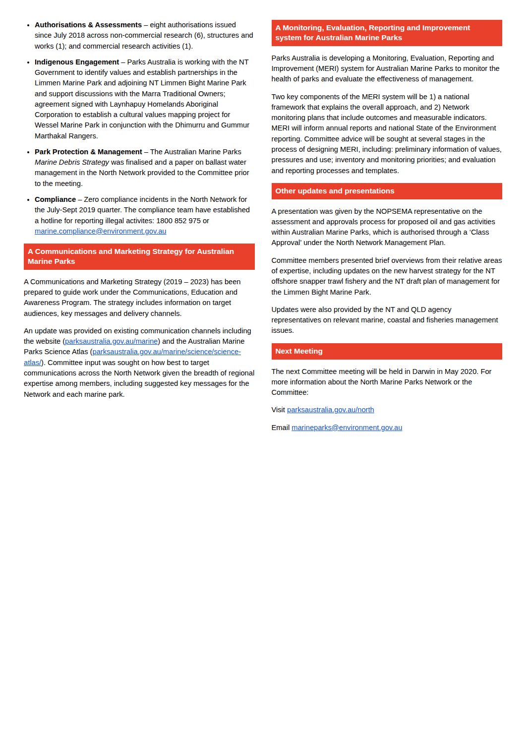Authorisations & Assessments – eight authorisations issued since July 2018 across non-commercial research (6), structures and works (1); and commercial research activities (1).
Indigenous Engagement – Parks Australia is working with the NT Government to identify values and establish partnerships in the Limmen Marine Park and adjoining NT Limmen Bight Marine Park and support discussions with the Marra Traditional Owners; agreement signed with Laynhapuy Homelands Aboriginal Corporation to establish a cultural values mapping project for Wessel Marine Park in conjunction with the Dhimurru and Gummur Marthakal Rangers.
Park Protection & Management – The Australian Marine Parks Marine Debris Strategy was finalised and a paper on ballast water management in the North Network provided to the Committee prior to the meeting.
Compliance – Zero compliance incidents in the North Network for the July-Sept 2019 quarter. The compliance team have established a hotline for reporting illegal activites: 1800 852 975 or marine.compliance@environment.gov.au
A Communications and Marketing Strategy for Australian Marine Parks
A Communications and Marketing Strategy (2019 – 2023) has been prepared to guide work under the Communications, Education and Awareness Program. The strategy includes information on target audiences, key messages and delivery channels.
An update was provided on existing communication channels including the website (parksaustralia.gov.au/marine) and the Australian Marine Parks Science Atlas (parksaustralia.gov.au/marine/science/science-atlas/). Committee input was sought on how best to target communications across the North Network given the breadth of regional expertise among members, including suggested key messages for the Network and each marine park.
A Monitoring, Evaluation, Reporting and Improvement system for Australian Marine Parks
Parks Australia is developing a Monitoring, Evaluation, Reporting and Improvement (MERI) system for Australian Marine Parks to monitor the health of parks and evaluate the effectiveness of management.
Two key components of the MERI system will be 1) a national framework that explains the overall approach, and 2) Network monitoring plans that include outcomes and measurable indicators. MERI will inform annual reports and national State of the Environment reporting. Committee advice will be sought at several stages in the process of designing MERI, including: preliminary information of values, pressures and use; inventory and monitoring priorities; and evaluation and reporting processes and templates.
Other updates and presentations
A presentation was given by the NOPSEMA representative on the assessment and approvals process for proposed oil and gas activities within Australian Marine Parks, which is authorised through a ‘Class Approval’ under the North Network Management Plan.
Committee members presented brief overviews from their relative areas of expertise, including updates on the new harvest strategy for the NT offshore snapper trawl fishery and the NT draft plan of management for the Limmen Bight Marine Park.
Updates were also provided by the NT and QLD agency representatives on relevant marine, coastal and fisheries management issues.
Next Meeting
The next Committee meeting will be held in Darwin in May 2020. For more information about the North Marine Parks Network or the Committee:
Visit parksaustralia.gov.au/north
Email marineparks@environment.gov.au